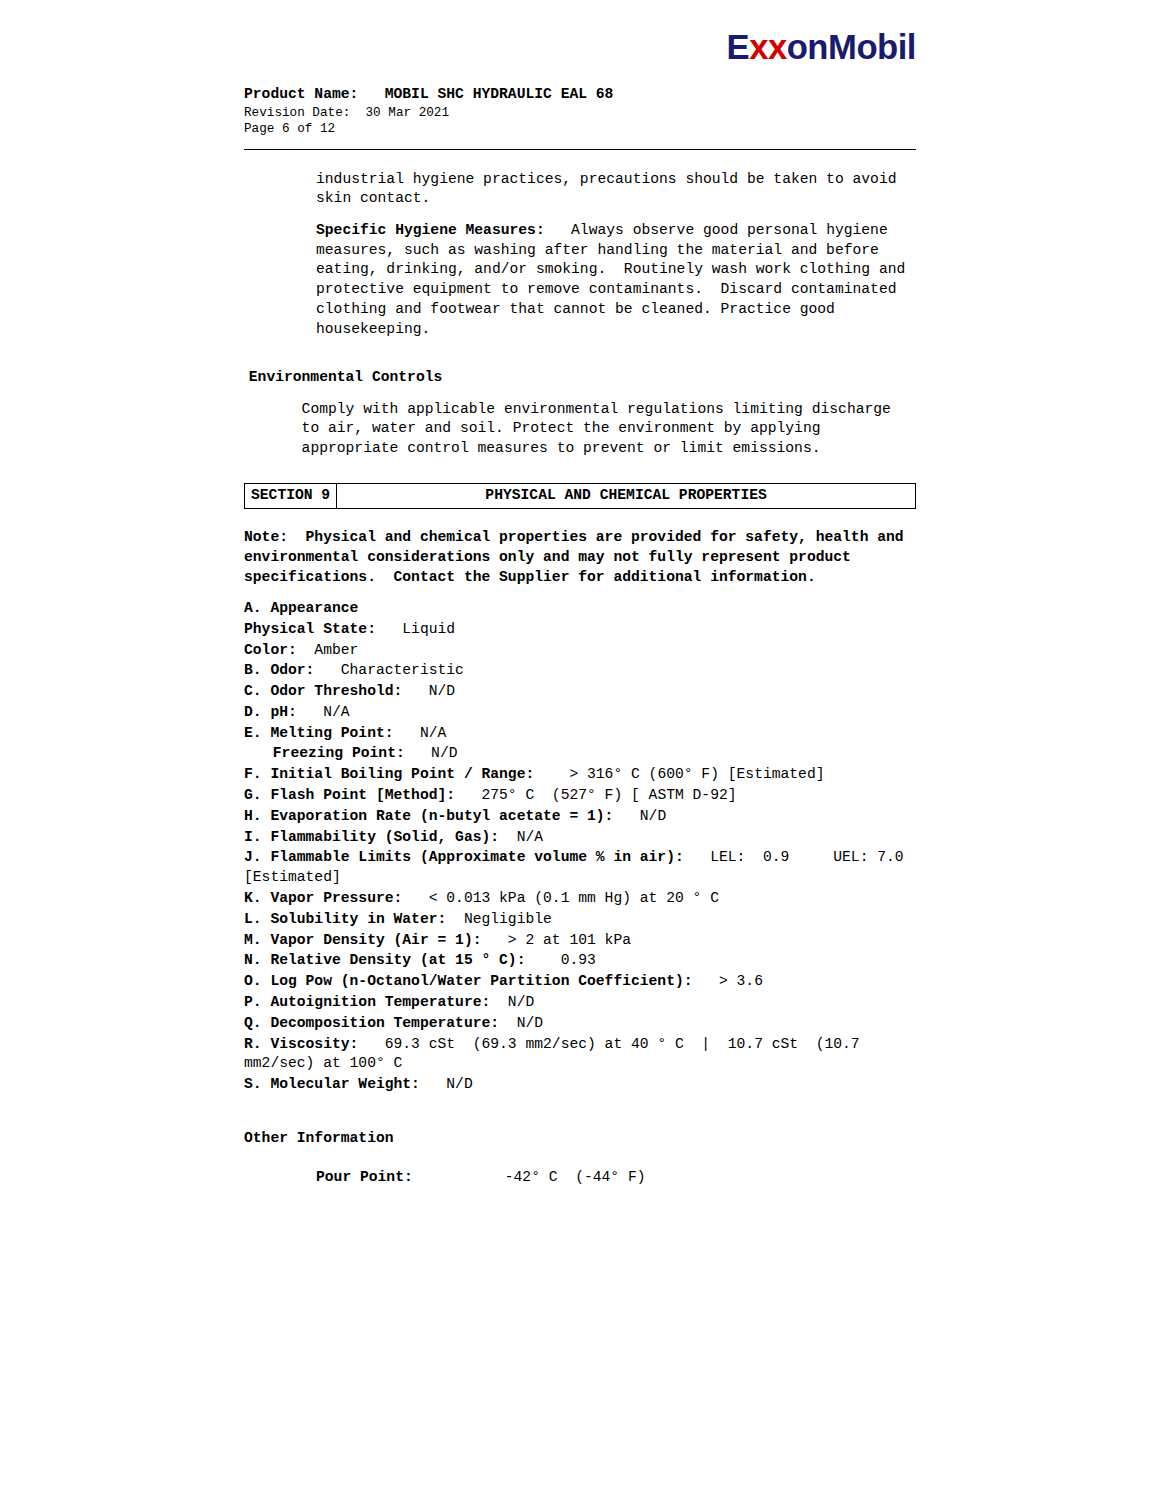ExxonMobil
Product Name: MOBIL SHC HYDRAULIC EAL 68
Revision Date: 30 Mar 2021
Page 6 of 12
industrial hygiene practices, precautions should be taken to avoid skin contact.
Specific Hygiene Measures: Always observe good personal hygiene measures, such as washing after handling the material and before eating, drinking, and/or smoking. Routinely wash work clothing and protective equipment to remove contaminants. Discard contaminated clothing and footwear that cannot be cleaned. Practice good housekeeping.
Environmental Controls
Comply with applicable environmental regulations limiting discharge to air, water and soil. Protect the environment by applying appropriate control measures to prevent or limit emissions.
SECTION 9
PHYSICAL AND CHEMICAL PROPERTIES
Note: Physical and chemical properties are provided for safety, health and environmental considerations only and may not fully represent product specifications. Contact the Supplier for additional information.
A. Appearance
Physical State: Liquid
Color: Amber
B. Odor: Characteristic
C. Odor Threshold: N/D
D. pH: N/A
E. Melting Point: N/A
Freezing Point: N/D
F. Initial Boiling Point / Range: > 316° C (600° F) [Estimated]
G. Flash Point [Method]: 275° C (527° F) [ ASTM D-92]
H. Evaporation Rate (n-butyl acetate = 1): N/D
I. Flammability (Solid, Gas): N/A
J. Flammable Limits (Approximate volume % in air): LEL: 0.9 UEL: 7.0 [Estimated]
K. Vapor Pressure: < 0.013 kPa (0.1 mm Hg) at 20 ° C
L. Solubility in Water: Negligible
M. Vapor Density (Air = 1): > 2 at 101 kPa
N. Relative Density (at 15 ° C): 0.93
O. Log Pow (n-Octanol/Water Partition Coefficient): > 3.6
P. Autoignition Temperature: N/D
Q. Decomposition Temperature: N/D
R. Viscosity: 69.3 cSt (69.3 mm2/sec) at 40 ° C | 10.7 cSt (10.7 mm2/sec) at 100° C
S. Molecular Weight: N/D
Other Information
Pour Point: -42° C (-44° F)